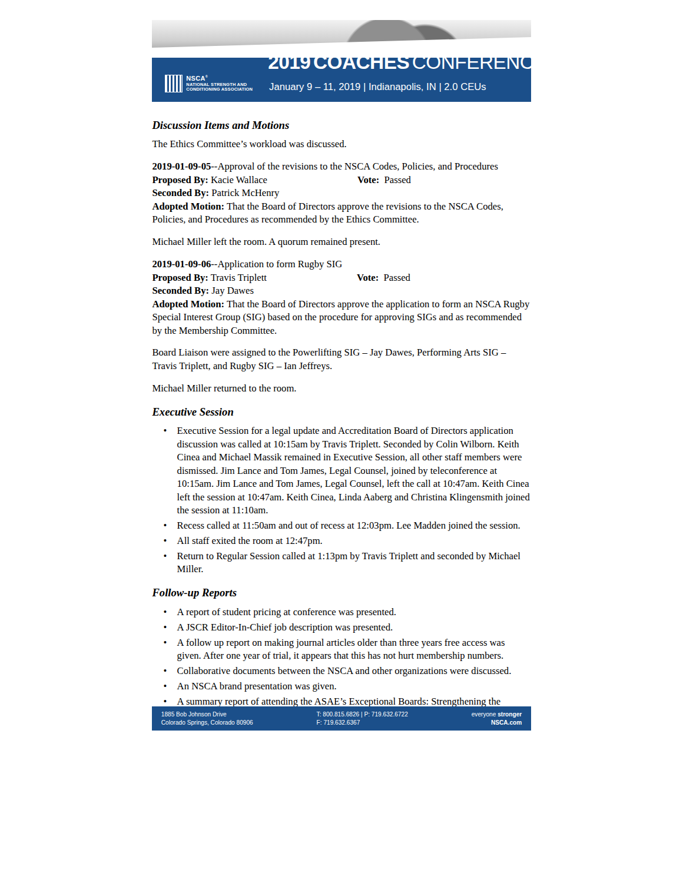NSCA® NATIONAL STRENGTH AND
CONDITIONING ASSOCIATION
2019 COACHES CONFERENCE
January 9 – 11, 2019 | Indianapolis, IN | 2.0 CEUs
Discussion Items and Motions
The Ethics Committee’s workload was discussed.
2019-01-09-05--Approval of the revisions to the NSCA Codes, Policies, and Procedures Proposed By: Kacie Wallace Vote: Passed Seconded By: Patrick McHenry Adopted Motion: That the Board of Directors approve the revisions to the NSCA Codes, Policies, and Procedures as recommended by the Ethics Committee.
Michael Miller left the room. A quorum remained present.
2019-01-09-06--Application to form Rugby SIG Proposed By: Travis Triplett Vote: Passed Seconded By: Jay Dawes Adopted Motion: That the Board of Directors approve the application to form an NSCA Rugby Special Interest Group (SIG) based on the procedure for approving SIGs and as recommended by the Membership Committee.
Board Liaison were assigned to the Powerlifting SIG – Jay Dawes, Performing Arts SIG – Travis Triplett, and Rugby SIG – Ian Jeffreys.
Michael Miller returned to the room.
Executive Session
Executive Session for a legal update and Accreditation Board of Directors application discussion was called at 10:15am by Travis Triplett. Seconded by Colin Wilborn. Keith Cinea and Michael Massik remained in Executive Session, all other staff members were dismissed. Jim Lance and Tom James, Legal Counsel, joined by teleconference at 10:15am. Jim Lance and Tom James, Legal Counsel, left the call at 10:47am. Keith Cinea left the session at 10:47am. Keith Cinea, Linda Aaberg and Christina Klingensmith joined the session at 11:10am.
Recess called at 11:50am and out of recess at 12:03pm. Lee Madden joined the session.
All staff exited the room at 12:47pm.
Return to Regular Session called at 1:13pm by Travis Triplett and seconded by Michael Miller.
Follow-up Reports
A report of student pricing at conference was presented.
A JSCR Editor-In-Chief job description was presented.
A follow up report on making journal articles older than three years free access was given. After one year of trial, it appears that this has not hurt membership numbers.
Collaborative documents between the NSCA and other organizations were discussed.
An NSCA brand presentation was given.
A summary report of attending the ASAE’s Exceptional Boards: Strengthening the Governance Team meeting was presented.
1885 Bob Johnson Drive
Colorado Springs, Colorado 80906
T: 800.815.6826 | P: 719.632.6722
F: 719.632.6367
everyone stronger
NSCA.com